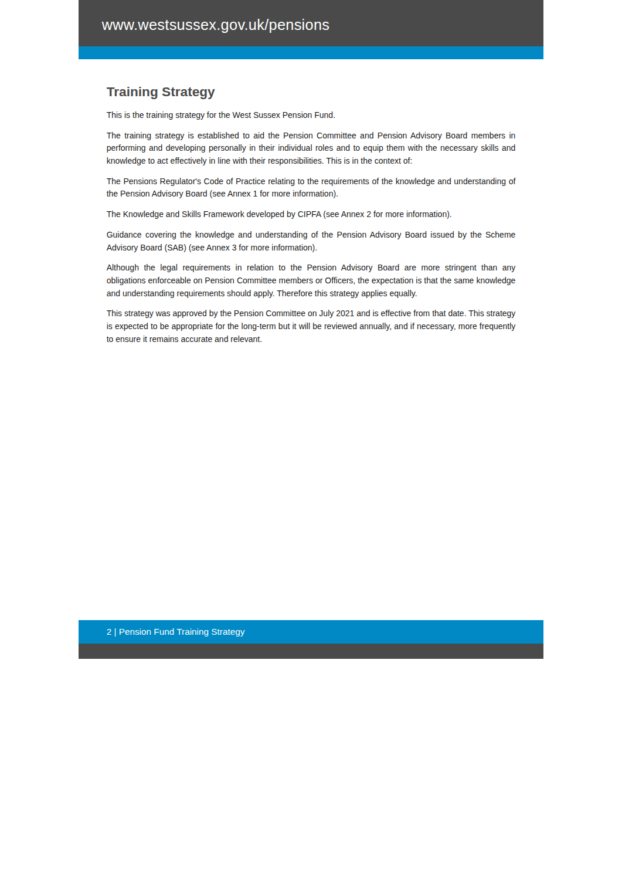www.westsussex.gov.uk/pensions
Training Strategy
This is the training strategy for the West Sussex Pension Fund.
The training strategy is established to aid the Pension Committee and Pension Advisory Board members in performing and developing personally in their individual roles and to equip them with the necessary skills and knowledge to act effectively in line with their responsibilities. This is in the context of:
The Pensions Regulator's Code of Practice relating to the requirements of the knowledge and understanding of the Pension Advisory Board (see Annex 1 for more information).
The Knowledge and Skills Framework developed by CIPFA (see Annex 2 for more information).
Guidance covering the knowledge and understanding of the Pension Advisory Board issued by the Scheme Advisory Board (SAB) (see Annex 3 for more information).
Although the legal requirements in relation to the Pension Advisory Board are more stringent than any obligations enforceable on Pension Committee members or Officers, the expectation is that the same knowledge and understanding requirements should apply. Therefore this strategy applies equally.
This strategy was approved by the Pension Committee on July 2021 and is effective from that date. This strategy is expected to be appropriate for the long-term but it will be reviewed annually, and if necessary, more frequently to ensure it remains accurate and relevant.
2 | Pension Fund Training Strategy